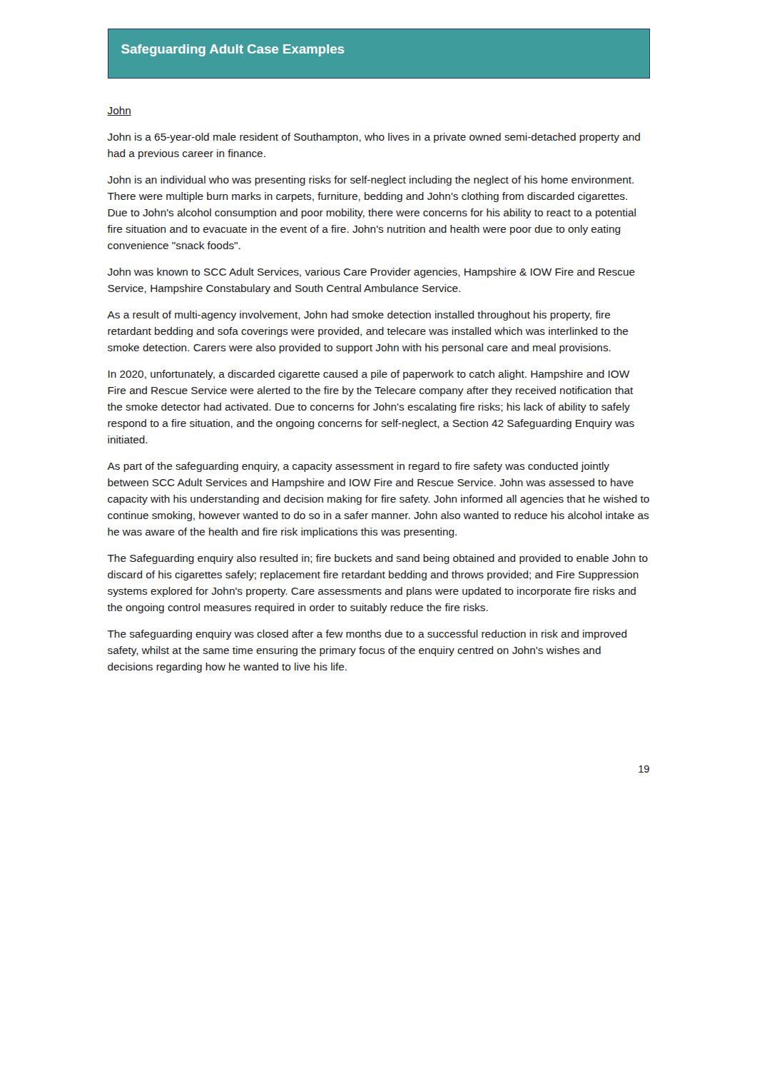Safeguarding Adult Case Examples
John
John is a 65-year-old male resident of Southampton, who lives in a private owned semi-detached property and had a previous career in finance.
John is an individual who was presenting risks for self-neglect including the neglect of his home environment. There were multiple burn marks in carpets, furniture, bedding and John's clothing from discarded cigarettes. Due to John's alcohol consumption and poor mobility, there were concerns for his ability to react to a potential fire situation and to evacuate in the event of a fire. John's nutrition and health were poor due to only eating convenience "snack foods".
John was known to SCC Adult Services, various Care Provider agencies, Hampshire & IOW Fire and Rescue Service, Hampshire Constabulary and South Central Ambulance Service.
As a result of multi-agency involvement, John had smoke detection installed throughout his property, fire retardant bedding and sofa coverings were provided, and telecare was installed which was interlinked to the smoke detection. Carers were also provided to support John with his personal care and meal provisions.
In 2020, unfortunately, a discarded cigarette caused a pile of paperwork to catch alight. Hampshire and IOW Fire and Rescue Service were alerted to the fire by the Telecare company after they received notification that the smoke detector had activated. Due to concerns for John's escalating fire risks; his lack of ability to safely respond to a fire situation, and the ongoing concerns for self-neglect, a Section 42 Safeguarding Enquiry was initiated.
As part of the safeguarding enquiry, a capacity assessment in regard to fire safety was conducted jointly between SCC Adult Services and Hampshire and IOW Fire and Rescue Service. John was assessed to have capacity with his understanding and decision making for fire safety. John informed all agencies that he wished to continue smoking, however wanted to do so in a safer manner. John also wanted to reduce his alcohol intake as he was aware of the health and fire risk implications this was presenting.
The Safeguarding enquiry also resulted in; fire buckets and sand being obtained and provided to enable John to discard of his cigarettes safely; replacement fire retardant bedding and throws provided; and Fire Suppression systems explored for John's property. Care assessments and plans were updated to incorporate fire risks and the ongoing control measures required in order to suitably reduce the fire risks.
The safeguarding enquiry was closed after a few months due to a successful reduction in risk and improved safety, whilst at the same time ensuring the primary focus of the enquiry centred on John's wishes and decisions regarding how he wanted to live his life.
19